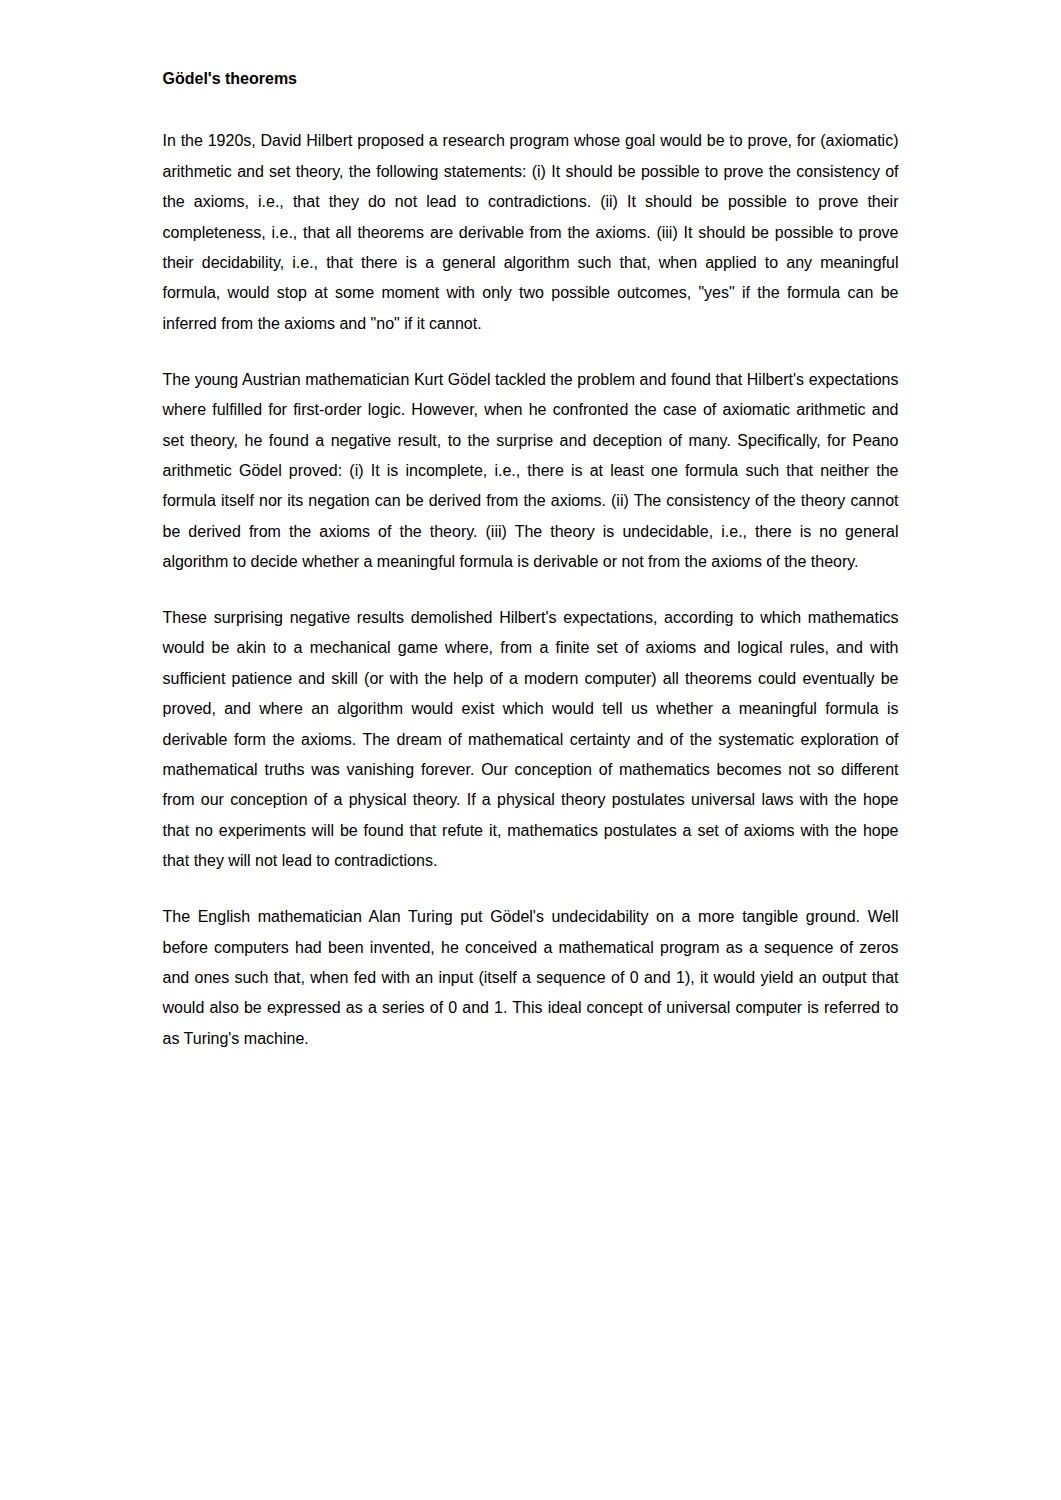Gödel's theorems
In the 1920s, David Hilbert proposed a research program whose goal would be to prove, for (axiomatic) arithmetic and set theory, the following statements: (i) It should be possible to prove the consistency of the axioms, i.e., that they do not lead to contradictions. (ii) It should be possible to prove their completeness, i.e., that all theorems are derivable from the axioms. (iii) It should be possible to prove their decidability, i.e., that there is a general algorithm such that, when applied to any meaningful formula, would stop at some moment with only two possible outcomes, "yes" if the formula can be inferred from the axioms and "no" if it cannot.
The young Austrian mathematician Kurt Gödel tackled the problem and found that Hilbert's expectations where fulfilled for first-order logic. However, when he confronted the case of axiomatic arithmetic and set theory, he found a negative result, to the surprise and deception of many. Specifically, for Peano arithmetic Gödel proved: (i) It is incomplete, i.e., there is at least one formula such that neither the formula itself nor its negation can be derived from the axioms. (ii) The consistency of the theory cannot be derived from the axioms of the theory. (iii) The theory is undecidable, i.e., there is no general algorithm to decide whether a meaningful formula is derivable or not from the axioms of the theory.
These surprising negative results demolished Hilbert's expectations, according to which mathematics would be akin to a mechanical game where, from a finite set of axioms and logical rules, and with sufficient patience and skill (or with the help of a modern computer) all theorems could eventually be proved, and where an algorithm would exist which would tell us whether a meaningful formula is derivable form the axioms. The dream of mathematical certainty and of the systematic exploration of mathematical truths was vanishing forever. Our conception of mathematics becomes not so different from our conception of a physical theory. If a physical theory postulates universal laws with the hope that no experiments will be found that refute it, mathematics postulates a set of axioms with the hope that they will not lead to contradictions.
The English mathematician Alan Turing put Gödel's undecidability on a more tangible ground. Well before computers had been invented, he conceived a mathematical program as a sequence of zeros and ones such that, when fed with an input (itself a sequence of 0 and 1), it would yield an output that would also be expressed as a series of 0 and 1. This ideal concept of universal computer is referred to as Turing's machine.